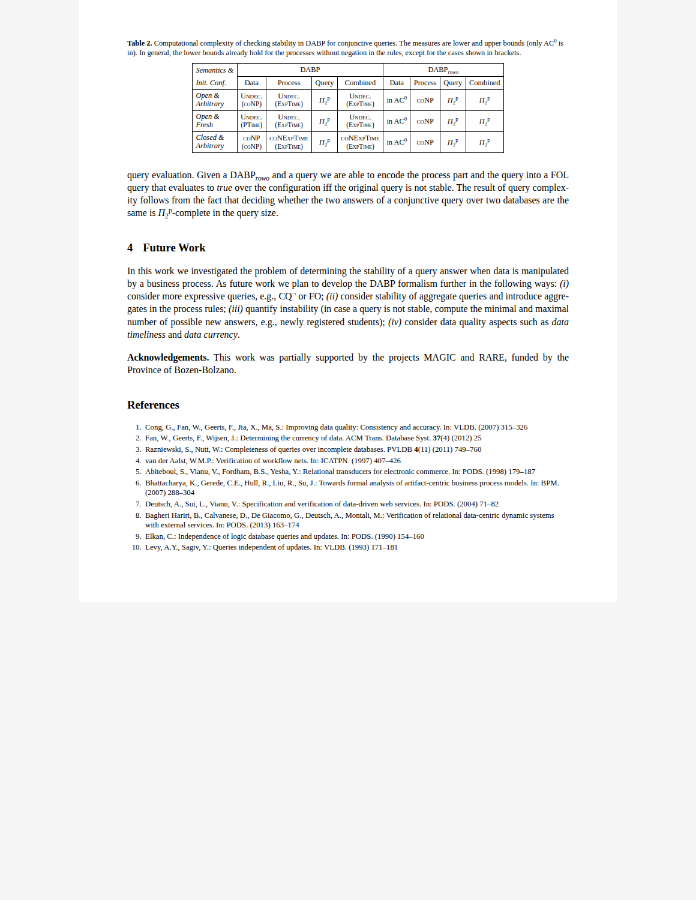Table 2. Computational complexity of checking stability in DABP for conjunctive queries. The measures are lower and upper bounds (only AC0 is in). In general, the lower bounds already hold for the processes without negation in the rules, except for the cases shown in brackets.
| Semantics & | DABP | DABP rowo |
| --- | --- | --- |
| Init. Conf. | Data | Process | Query | Combined | Data | Process | Query | Combined |
| Open & Arbitrary | Undec. ( coNP ) | Undec. ( ExpTime ) | Π 2 p | Undec. ( ExpTime ) | in AC 0 | coNP | Π 2 p | Π 2 p |
| Open & Fresh | Undec. ( PTime ) | Undec. ( ExpTime ) | Π 2 p | Undec. ( ExpTime ) | in AC 0 | coNP | Π 2 p | Π 2 p |
| Closed & Arbitrary | coNP ( coNP ) | coNExpTime ( ExpTime ) | Π 2 p | coNExpTime ( ExpTime ) | in AC 0 | coNP | Π 2 p | Π 2 p |
query evaluation. Given a DABProwo and a query we are able to encode the process part and the query into a FOL query that evaluates to true over the configuration iff the original query is not stable. The result of query complexity follows from the fact that deciding whether the two answers of a conjunctive query over two databases are the same is Π2p-complete in the query size.
4 Future Work
In this work we investigated the problem of determining the stability of a query answer when data is manipulated by a business process. As future work we plan to develop the DABP formalism further in the following ways: (i) consider more expressive queries, e.g., CQ¬ or FO; (ii) consider stability of aggregate queries and introduce aggregates in the process rules; (iii) quantify instability (in case a query is not stable, compute the minimal and maximal number of possible new answers, e.g., newly registered students); (iv) consider data quality aspects such as data timeliness and data currency.
Acknowledgements. This work was partially supported by the projects MAGIC and RARE, funded by the Province of Bozen-Bolzano.
References
Cong, G., Fan, W., Geerts, F., Jia, X., Ma, S.: Improving data quality: Consistency and accuracy. In: VLDB. (2007) 315–326
Fan, W., Geerts, F., Wijsen, J.: Determining the currency of data. ACM Trans. Database Syst. 37(4) (2012) 25
Razniewski, S., Nutt, W.: Completeness of queries over incomplete databases. PVLDB 4(11) (2011) 749–760
van der Aalst, W.M.P.: Verification of workflow nets. In: ICATPN. (1997) 407–426
Abiteboul, S., Vianu, V., Fordham, B.S., Yesha, Y.: Relational transducers for electronic commerce. In: PODS. (1998) 179–187
Bhattacharya, K., Gerede, C.E., Hull, R., Liu, R., Su, J.: Towards formal analysis of artifact-centric business process models. In: BPM. (2007) 288–304
Deutsch, A., Sui, L., Vianu, V.: Specification and verification of data-driven web services. In: PODS. (2004) 71–82
Bagheri Hariri, B., Calvanese, D., De Giacomo, G., Deutsch, A., Montali, M.: Verification of relational data-centric dynamic systems with external services. In: PODS. (2013) 163–174
Elkan, C.: Independence of logic database queries and updates. In: PODS. (1990) 154–160
Levy, A.Y., Sagiv, Y.: Queries independent of updates. In: VLDB. (1993) 171–181